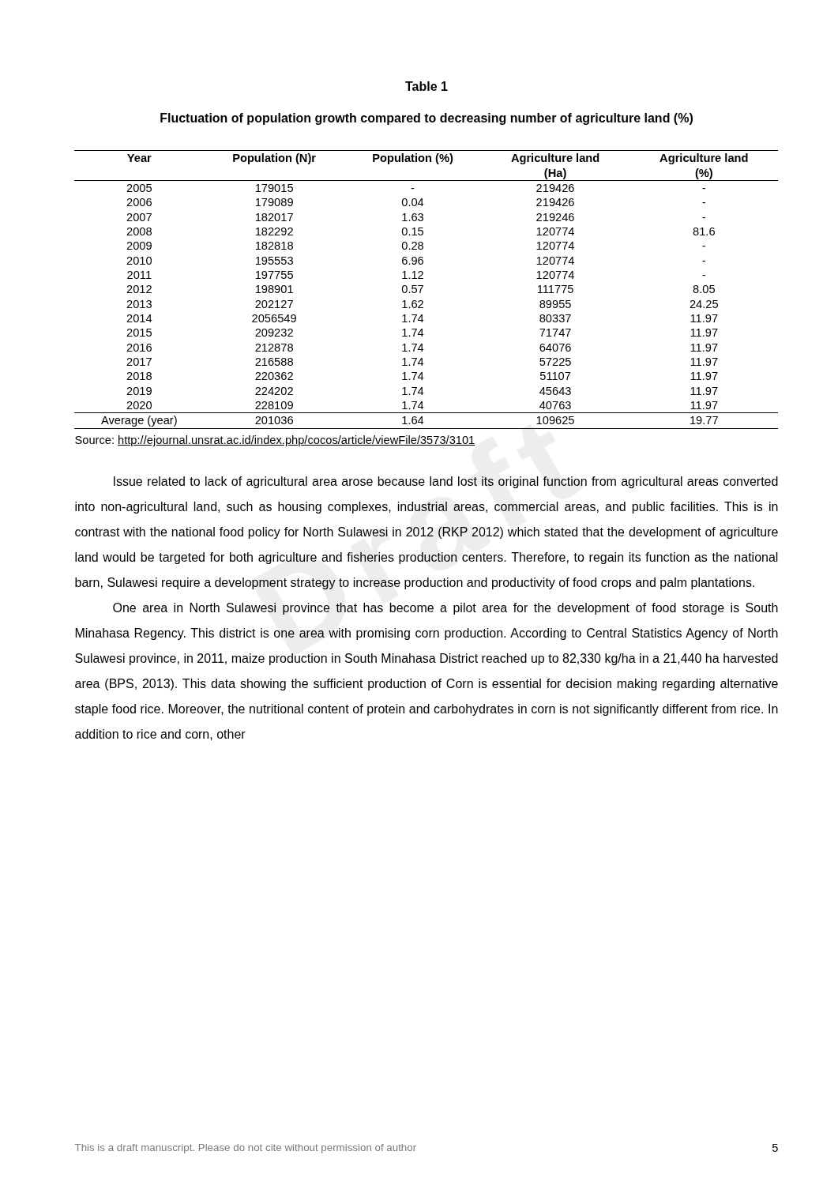Draft
Table 1
Fluctuation of population growth compared to decreasing number of agriculture land (%)
| Year | Population (N)r | Population (%) | Agriculture land | Agriculture land |
| --- | --- | --- | --- | --- |
| | | | (Ha) | (%) |
| 2005 | 179015 | - | 219426 | - |
| 2006 | 179089 | 0.04 | 219426 | - |
| 2007 | 182017 | 1.63 | 219246 | - |
| 2008 | 182292 | 0.15 | 120774 | 81.6 |
| 2009 | 182818 | 0.28 | 120774 | - |
| 2010 | 195553 | 6.96 | 120774 | - |
| 2011 | 197755 | 1.12 | 120774 | - |
| 2012 | 198901 | 0.57 | 111775 | 8.05 |
| 2013 | 202127 | 1.62 | 89955 | 24.25 |
| 2014 | 2056549 | 1.74 | 80337 | 11.97 |
| 2015 | 209232 | 1.74 | 71747 | 11.97 |
| 2016 | 212878 | 1.74 | 64076 | 11.97 |
| 2017 | 216588 | 1.74 | 57225 | 11.97 |
| 2018 | 220362 | 1.74 | 51107 | 11.97 |
| 2019 | 224202 | 1.74 | 45643 | 11.97 |
| 2020 | 228109 | 1.74 | 40763 | 11.97 |
| Average (year) | 201036 | 1.64 | 109625 | 19.77 |
Source: http://ejournal.unsrat.ac.id/index.php/cocos/article/viewFile/3573/3101
Issue related to lack of agricultural area arose because land lost its original function from agricultural areas converted into non-agricultural land, such as housing complexes, industrial areas, commercial areas, and public facilities. This is in contrast with the national food policy for North Sulawesi in 2012 (RKP 2012) which stated that the development of agriculture land would be targeted for both agriculture and fisheries production centers. Therefore, to regain its function as the national barn, Sulawesi require a development strategy to increase production and productivity of food crops and palm plantations.
One area in North Sulawesi province that has become a pilot area for the development of food storage is South Minahasa Regency. This district is one area with promising corn production. According to Central Statistics Agency of North Sulawesi province, in 2011, maize production in South Minahasa District reached up to 82,330 kg/ha in a 21,440 ha harvested area (BPS, 2013). This data showing the sufficient production of Corn is essential for decision making regarding alternative staple food rice. Moreover, the nutritional content of protein and carbohydrates in corn is not significantly different from rice. In addition to rice and corn, other
This is a draft manuscript. Please do not cite without permission of author 5